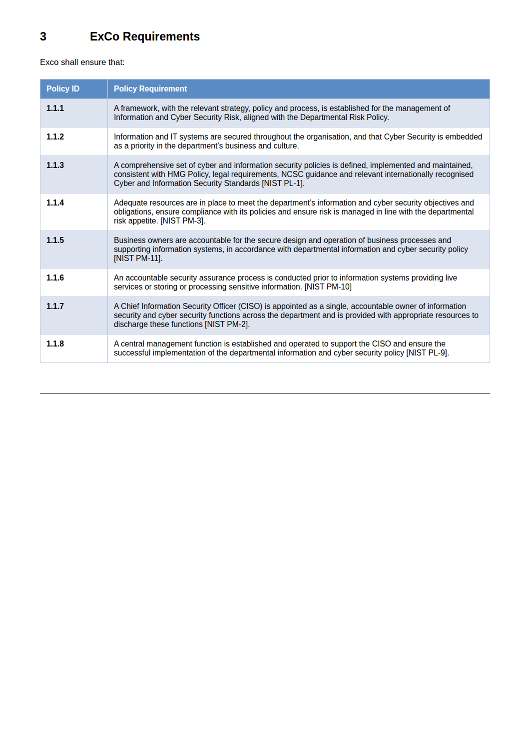3 ExCo Requirements
Exco shall ensure that:
| Policy ID | Policy Requirement |
| --- | --- |
| 1.1.1 | A framework, with the relevant strategy, policy and process, is established for the management of Information and Cyber Security Risk, aligned with the Departmental Risk Policy. |
| 1.1.2 | Information and IT systems are secured throughout the organisation, and that Cyber Security is embedded as a priority in the department’s business and culture. |
| 1.1.3 | A comprehensive set of cyber and information security policies is defined, implemented and maintained, consistent with HMG Policy, legal requirements, NCSC guidance and relevant internationally recognised Cyber and Information Security Standards [NIST PL-1]. |
| 1.1.4 | Adequate resources are in place to meet the department’s information and cyber security objectives and obligations, ensure compliance with its policies and ensure risk is managed in line with the departmental risk appetite. [NIST PM-3]. |
| 1.1.5 | Business owners are accountable for the secure design and operation of business processes and supporting information systems, in accordance with departmental information and cyber security policy [NIST PM-11]. |
| 1.1.6 | An accountable security assurance process is conducted prior to information systems providing live services or storing or processing sensitive information. [NIST PM-10] |
| 1.1.7 | A Chief Information Security Officer (CISO) is appointed as a single, accountable owner of information security and cyber security functions across the department and is provided with appropriate resources to discharge these functions [NIST PM-2]. |
| 1.1.8 | A central management function is established and operated to support the CISO and ensure the successful implementation of the departmental information and cyber security policy [NIST PL-9]. |